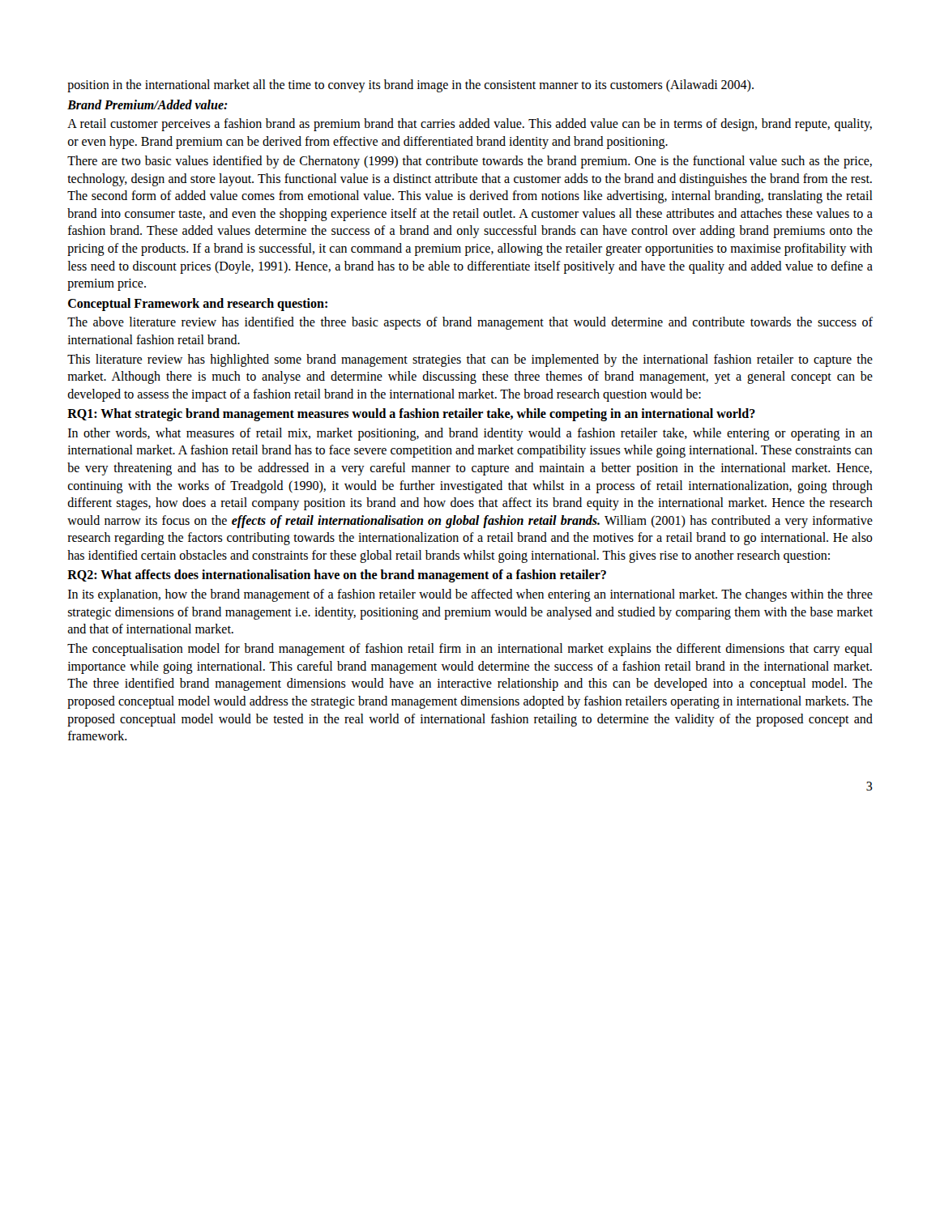position in the international market all the time to convey its brand image in the consistent manner to its customers (Ailawadi 2004).
Brand Premium/Added value:
A retail customer perceives a fashion brand as premium brand that carries added value. This added value can be in terms of design, brand repute, quality, or even hype. Brand premium can be derived from effective and differentiated brand identity and brand positioning.
There are two basic values identified by de Chernatony (1999) that contribute towards the brand premium. One is the functional value such as the price, technology, design and store layout. This functional value is a distinct attribute that a customer adds to the brand and distinguishes the brand from the rest. The second form of added value comes from emotional value. This value is derived from notions like advertising, internal branding, translating the retail brand into consumer taste, and even the shopping experience itself at the retail outlet. A customer values all these attributes and attaches these values to a fashion brand. These added values determine the success of a brand and only successful brands can have control over adding brand premiums onto the pricing of the products. If a brand is successful, it can command a premium price, allowing the retailer greater opportunities to maximise profitability with less need to discount prices (Doyle, 1991). Hence, a brand has to be able to differentiate itself positively and have the quality and added value to define a premium price.
Conceptual Framework and research question:
The above literature review has identified the three basic aspects of brand management that would determine and contribute towards the success of international fashion retail brand.
This literature review has highlighted some brand management strategies that can be implemented by the international fashion retailer to capture the market. Although there is much to analyse and determine while discussing these three themes of brand management, yet a general concept can be developed to assess the impact of a fashion retail brand in the international market. The broad research question would be:
RQ1: What strategic brand management measures would a fashion retailer take, while competing in an international world?
In other words, what measures of retail mix, market positioning, and brand identity would a fashion retailer take, while entering or operating in an international market. A fashion retail brand has to face severe competition and market compatibility issues while going international. These constraints can be very threatening and has to be addressed in a very careful manner to capture and maintain a better position in the international market. Hence, continuing with the works of Treadgold (1990), it would be further investigated that whilst in a process of retail internationalization, going through different stages, how does a retail company position its brand and how does that affect its brand equity in the international market. Hence the research would narrow its focus on the effects of retail internationalisation on global fashion retail brands. William (2001) has contributed a very informative research regarding the factors contributing towards the internationalization of a retail brand and the motives for a retail brand to go international. He also has identified certain obstacles and constraints for these global retail brands whilst going international. This gives rise to another research question:
RQ2: What affects does internationalisation have on the brand management of a fashion retailer?
In its explanation, how the brand management of a fashion retailer would be affected when entering an international market. The changes within the three strategic dimensions of brand management i.e. identity, positioning and premium would be analysed and studied by comparing them with the base market and that of international market.
The conceptualisation model for brand management of fashion retail firm in an international market explains the different dimensions that carry equal importance while going international. This careful brand management would determine the success of a fashion retail brand in the international market. The three identified brand management dimensions would have an interactive relationship and this can be developed into a conceptual model. The proposed conceptual model would address the strategic brand management dimensions adopted by fashion retailers operating in international markets. The proposed conceptual model would be tested in the real world of international fashion retailing to determine the validity of the proposed concept and framework.
3